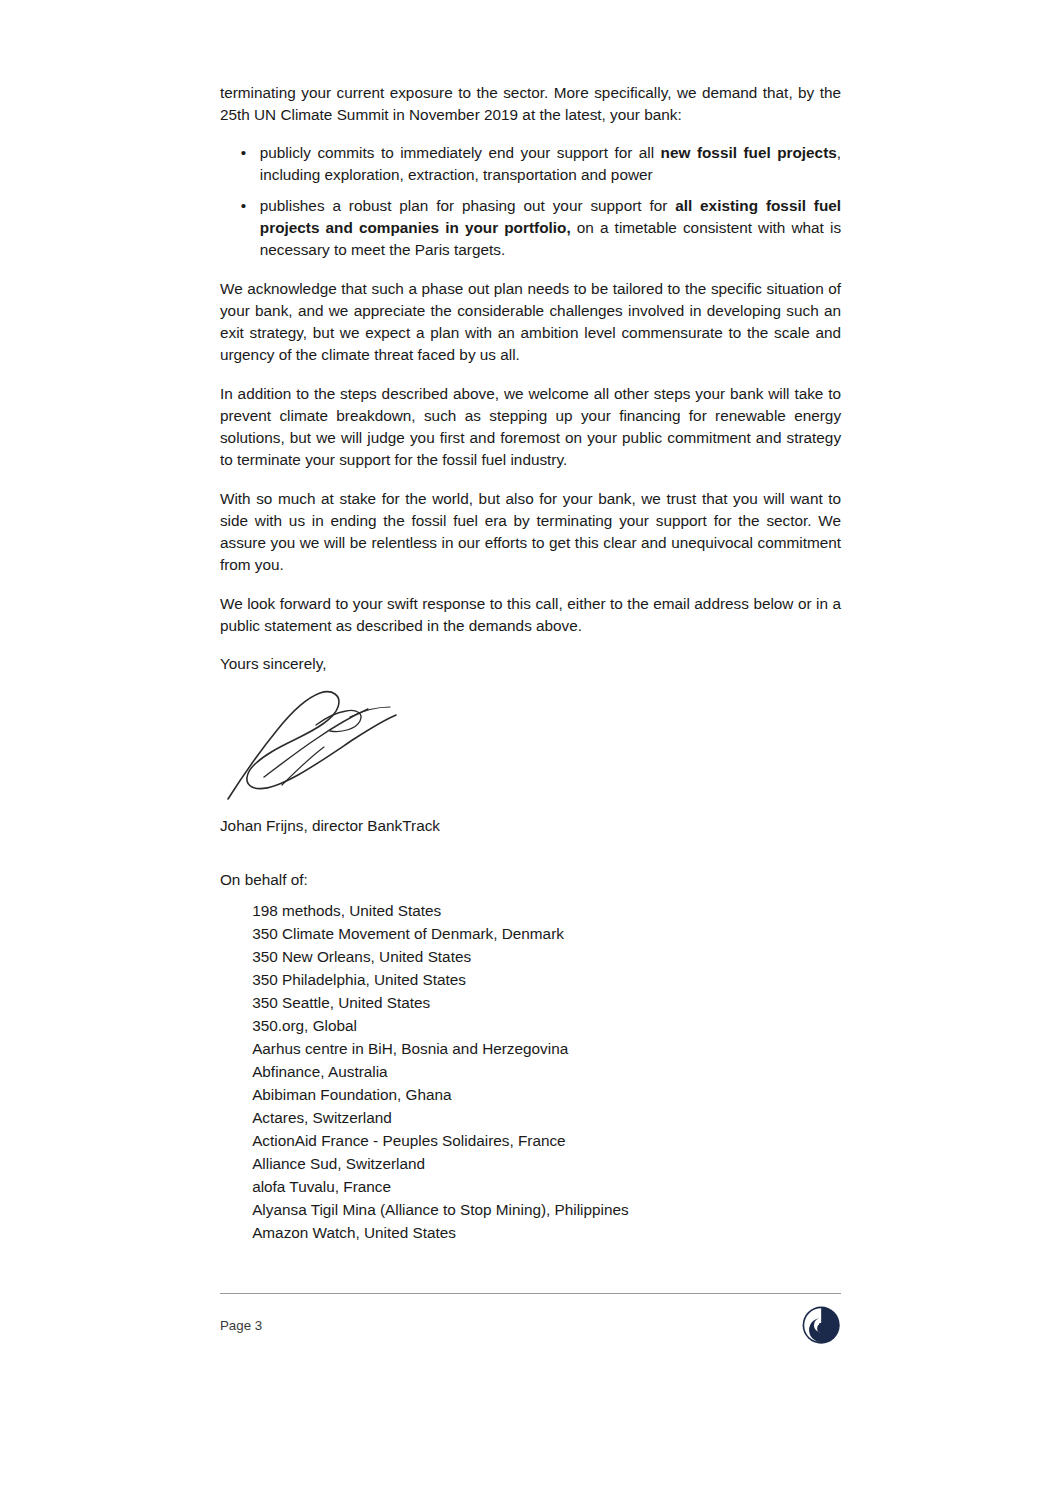terminating your current exposure to the sector. More specifically, we demand that, by the 25th UN Climate Summit in November 2019 at the latest, your bank:
publicly commits to immediately end your support for all new fossil fuel projects, including exploration, extraction, transportation and power
publishes a robust plan for phasing out your support for all existing fossil fuel projects and companies in your portfolio, on a timetable consistent with what is necessary to meet the Paris targets.
We acknowledge that such a phase out plan needs to be tailored to the specific situation of your bank, and we appreciate the considerable challenges involved in developing such an exit strategy, but we expect a plan with an ambition level commensurate to the scale and urgency of the climate threat faced by us all.
In addition to the steps described above, we welcome all other steps your bank will take to prevent climate breakdown, such as stepping up your financing for renewable energy solutions, but we will judge you first and foremost on your public commitment and strategy to terminate your support for the fossil fuel industry.
With so much at stake for the world, but also for your bank, we trust that you will want to side with us in ending the fossil fuel era by terminating your support for the sector. We assure you we will be relentless in our efforts to get this clear and unequivocal commitment from you.
We look forward to your swift response to this call, either to the email address below or in a public statement as described in the demands above.
Yours sincerely,
Johan Frijns, director BankTrack
On behalf of:
198 methods, United States
350 Climate Movement of Denmark, Denmark
350 New Orleans, United States
350 Philadelphia, United States
350 Seattle, United States
350.org, Global
Aarhus centre in BiH, Bosnia and Herzegovina
Abfinance, Australia
Abibiman Foundation, Ghana
Actares, Switzerland
ActionAid France - Peuples Solidaires, France
Alliance Sud, Switzerland
alofa Tuvalu, France
Alyansa Tigil Mina (Alliance to Stop Mining), Philippines
Amazon Watch, United States
Page 3